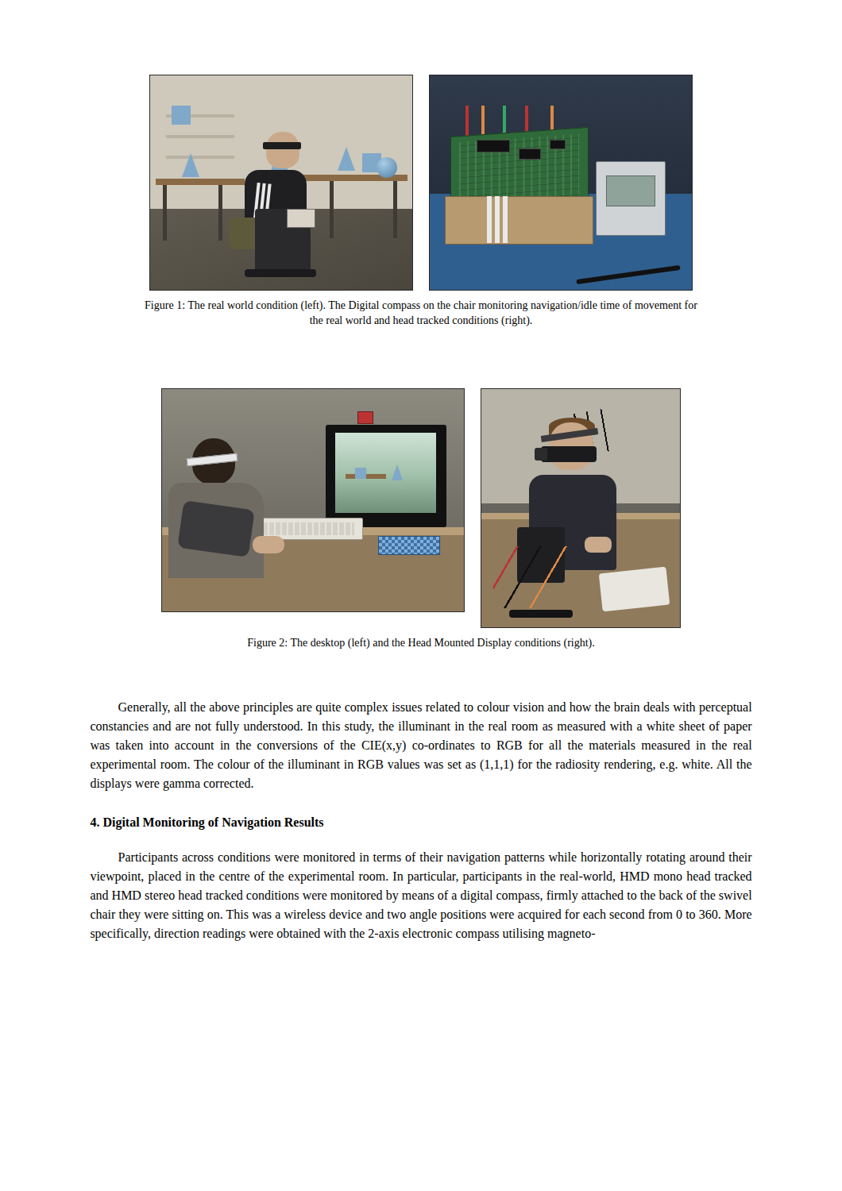Figure 1: The real world condition (left). The Digital compass on the chair monitoring navigation/idle time of movement for the real world and head tracked conditions (right).
Figure 2: The desktop (left) and the Head Mounted Display conditions (right).
Generally, all the above principles are quite complex issues related to colour vision and how the brain deals with perceptual constancies and are not fully understood. In this study, the illuminant in the real room as measured with a white sheet of paper was taken into account in the conversions of the CIE(x,y) co-ordinates to RGB for all the materials measured in the real experimental room. The colour of the illuminant in RGB values was set as (1,1,1) for the radiosity rendering, e.g. white. All the displays were gamma corrected.
4. Digital Monitoring of Navigation Results
Participants across conditions were monitored in terms of their navigation patterns while horizontally rotating around their viewpoint, placed in the centre of the experimental room. In particular, participants in the real-world, HMD mono head tracked and HMD stereo head tracked conditions were monitored by means of a digital compass, firmly attached to the back of the swivel chair they were sitting on. This was a wireless device and two angle positions were acquired for each second from 0 to 360. More specifically, direction readings were obtained with the 2-axis electronic compass utilising magneto-